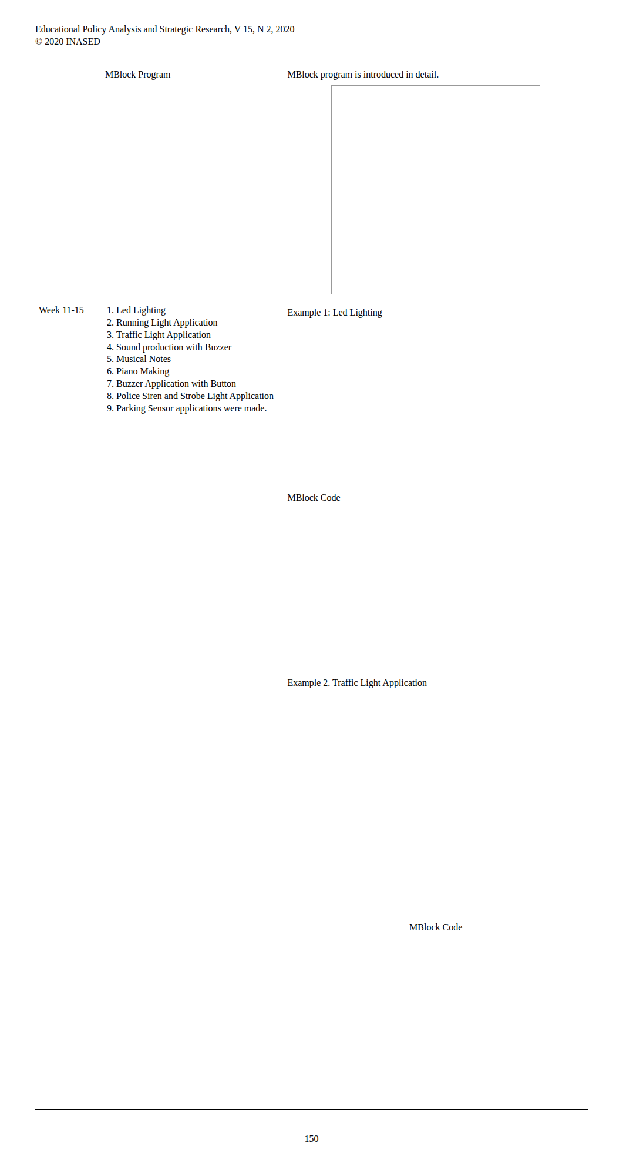Educational Policy Analysis and Strategic Research, V 15, N 2, 2020
© 2020 INASED
| | MBlock Program | MBlock program is introduced in detail. |
| Week 11-15 | Led Lighting Running Light Application Traffic Light Application Sound production with Buzzer Musical Notes Piano Making Buzzer Application with Button Police Siren and Strobe Light Application Parking Sensor applications were made. | Example 1: Led Lighting MBlock Code Example 2. Traffic Light Application MBlock Code |
150